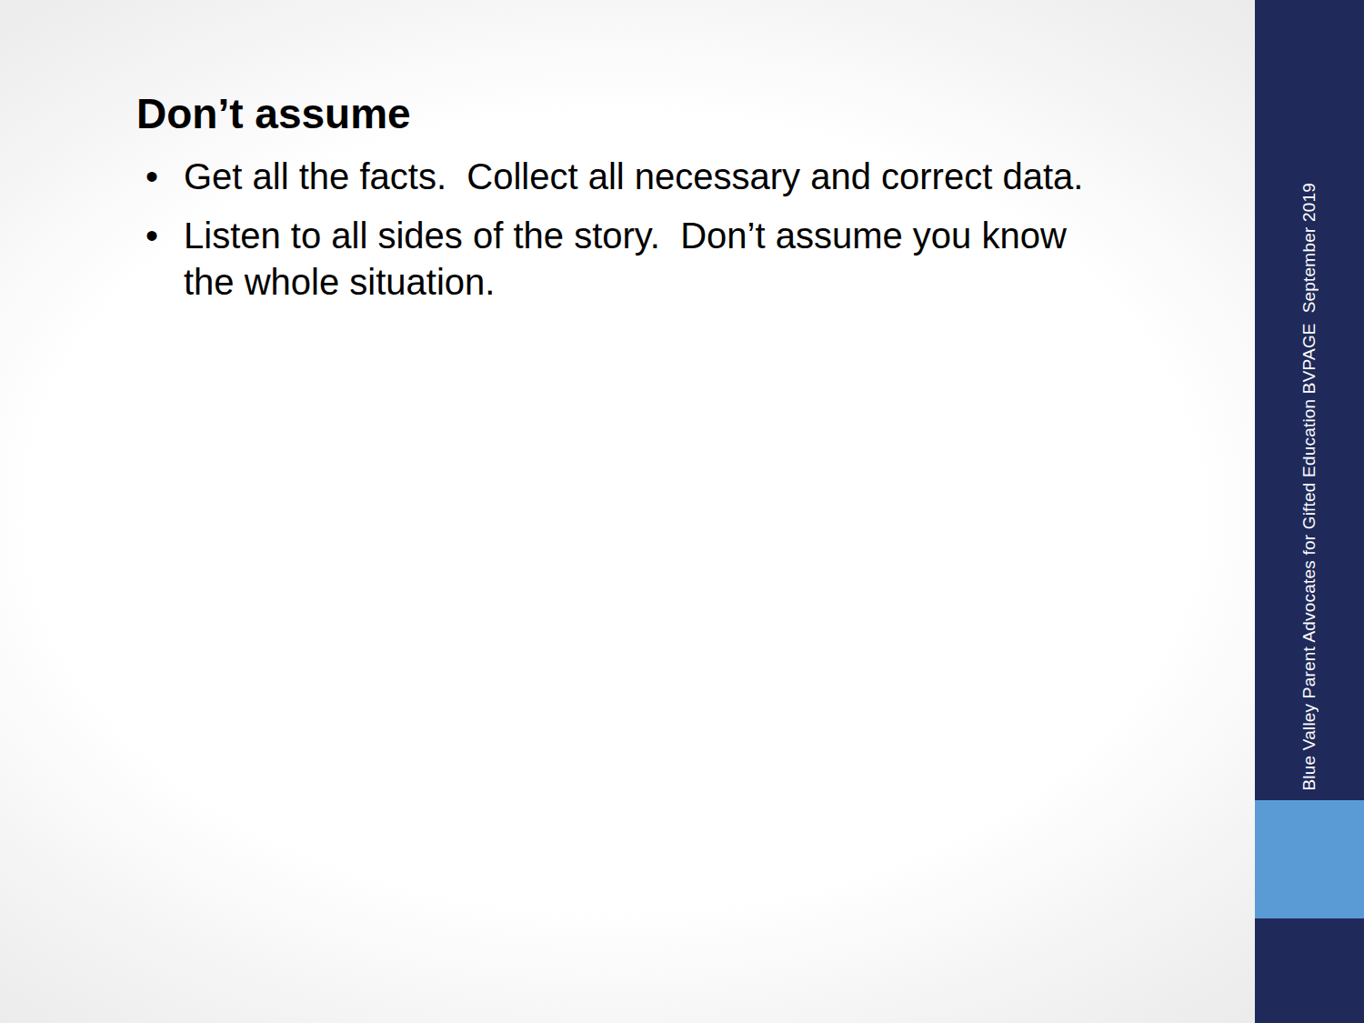Blue Valley Parent Advocates for Gifted Education BVPAGE September 2019
Don’t assume
Get all the facts. Collect all necessary and correct data.
Listen to all sides of the story. Don’t assume you know the whole situation.